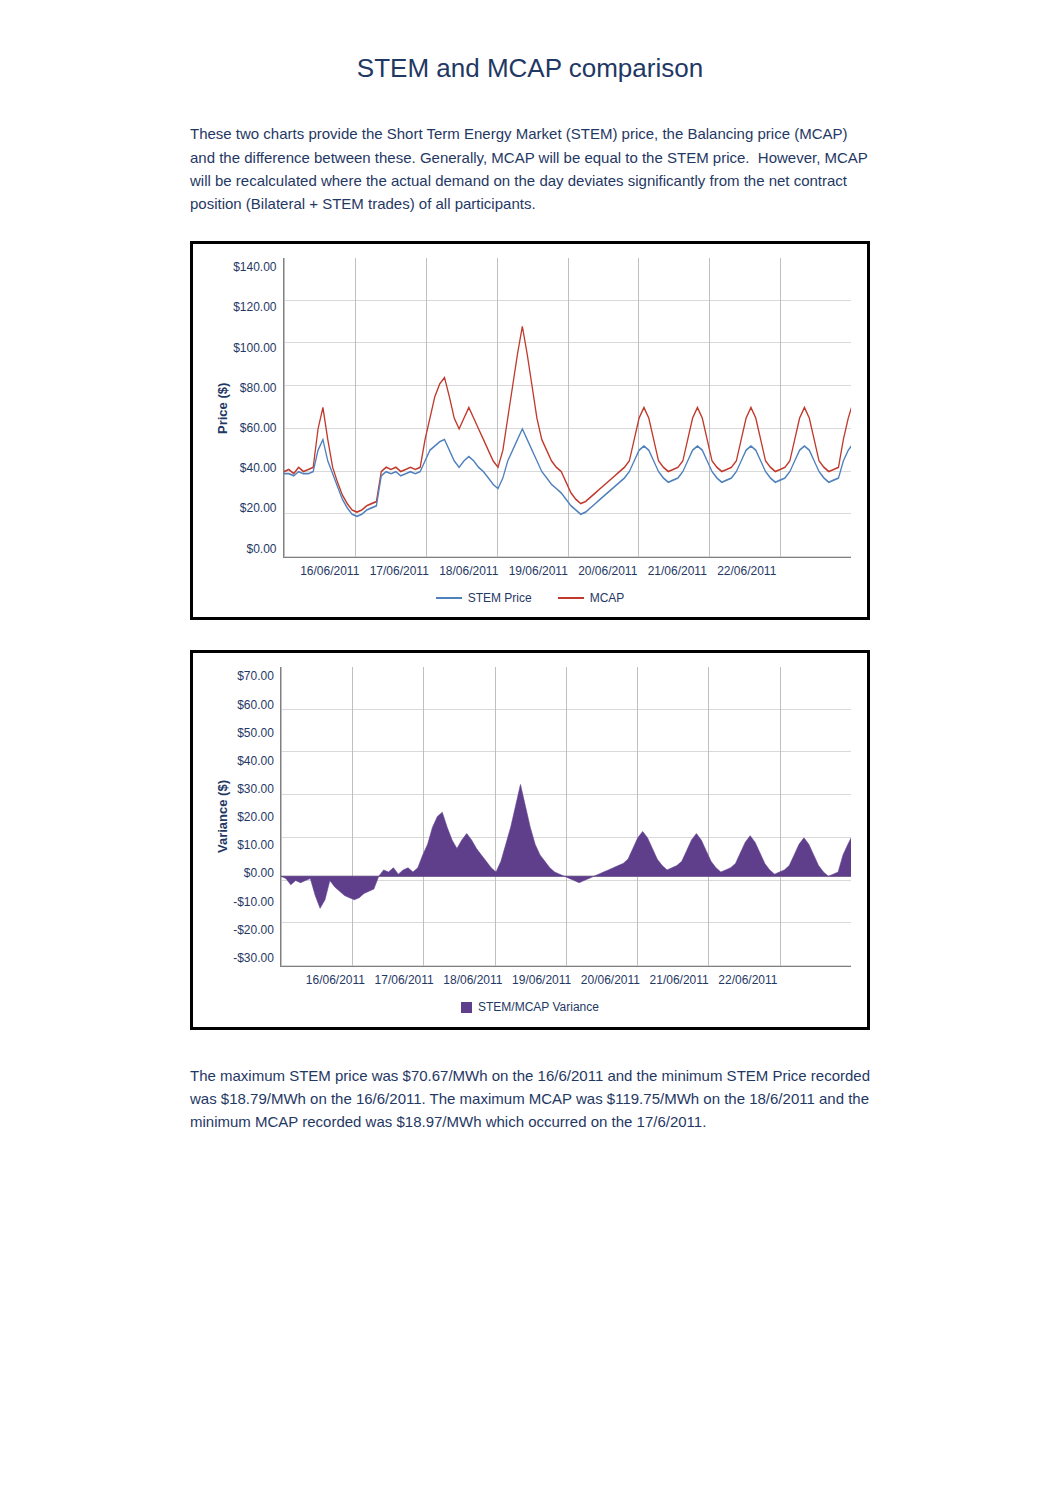STEM and MCAP comparison
These two charts provide the Short Term Energy Market (STEM) price, the Balancing price (MCAP) and the difference between these. Generally, MCAP will be equal to the STEM price. However, MCAP will be recalculated where the actual demand on the day deviates significantly from the net contract position (Bilateral + STEM trades) of all participants.
Price ($)
$140.00 $120.00 $100.00 $80.00 $60.00 $40.00 $20.00 $0.00
16/06/2011 17/06/2011 18/06/2011 19/06/2011 20/06/2011 21/06/2011 22/06/2011
STEM Price MCAP
Variance ($)
$70.00 $60.00 $50.00 $40.00 $30.00 $20.00 $10.00 $0.00 -$10.00 -$20.00 -$30.00
16/06/2011 17/06/2011 18/06/2011 19/06/2011 20/06/2011 21/06/2011 22/06/2011
STEM/MCAP Variance
The maximum STEM price was $70.67/MWh on the 16/6/2011 and the minimum STEM Price recorded was $18.79/MWh on the 16/6/2011. The maximum MCAP was $119.75/MWh on the 18/6/2011 and the minimum MCAP recorded was $18.97/MWh which occurred on the 17/6/2011.